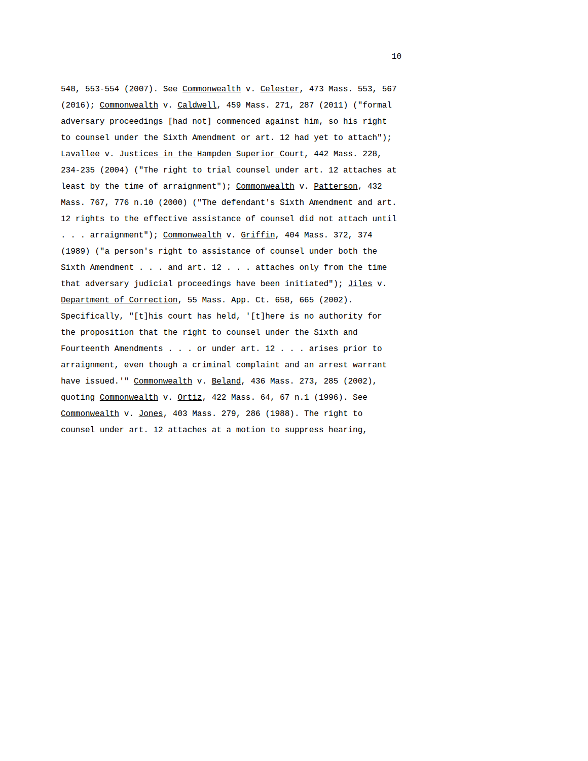10
548, 553-554 (2007). See Commonwealth v. Celester, 473 Mass. 553, 567 (2016); Commonwealth v. Caldwell, 459 Mass. 271, 287 (2011) ("formal adversary proceedings [had not] commenced against him, so his right to counsel under the Sixth Amendment or art. 12 had yet to attach"); Lavallee v. Justices in the Hampden Superior Court, 442 Mass. 228, 234-235 (2004) ("The right to trial counsel under art. 12 attaches at least by the time of arraignment"); Commonwealth v. Patterson, 432 Mass. 767, 776 n.10 (2000) ("The defendant's Sixth Amendment and art. 12 rights to the effective assistance of counsel did not attach until . . . arraignment"); Commonwealth v. Griffin, 404 Mass. 372, 374 (1989) ("a person's right to assistance of counsel under both the Sixth Amendment . . . and art. 12 . . . attaches only from the time that adversary judicial proceedings have been initiated"); Jiles v. Department of Correction, 55 Mass. App. Ct. 658, 665 (2002). Specifically, "[t]his court has held, '[t]here is no authority for the proposition that the right to counsel under the Sixth and Fourteenth Amendments . . . or under art. 12 . . . arises prior to arraignment, even though a criminal complaint and an arrest warrant have issued.'" Commonwealth v. Beland, 436 Mass. 273, 285 (2002), quoting Commonwealth v. Ortiz, 422 Mass. 64, 67 n.1 (1996). See Commonwealth v. Jones, 403 Mass. 279, 286 (1988). The right to counsel under art. 12 attaches at a motion to suppress hearing,